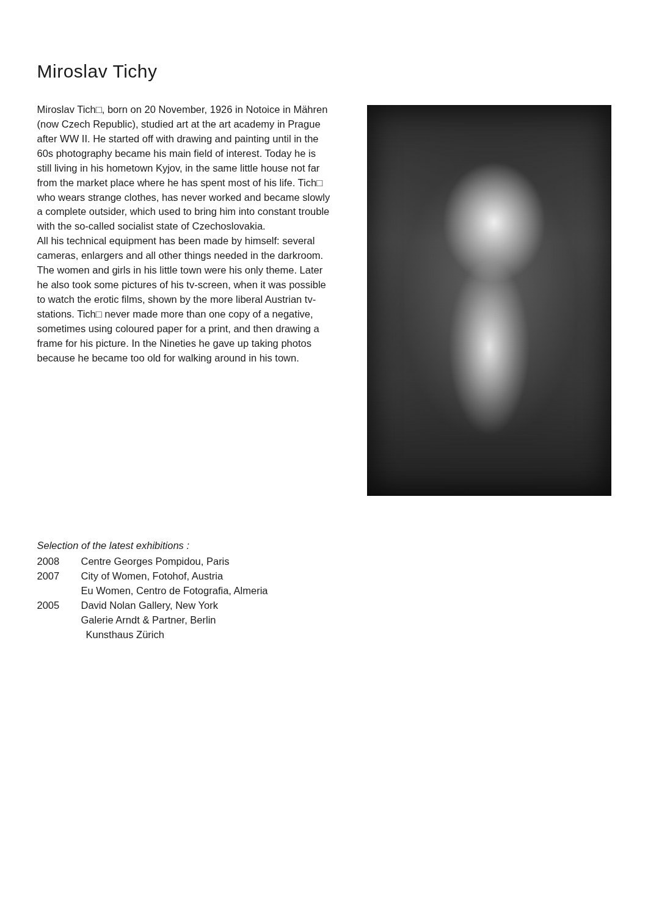Miroslav Tichy
Miroslav Tich□, born on 20 November, 1926 in Notoice in Mähren (now Czech Republic), studied art at the art academy in Prague after WW II. He started off with drawing and painting until in the 60s photography became his main field of interest. Today he is still living in his hometown Kyjov, in the same little house not far from the market place where he has spent most of his life. Tich□ who wears strange clothes, has never worked and became slowly a complete outsider, which used to bring him into constant trouble with the so-called socialist state of Czechoslovakia.
All his technical equipment has been made by himself: several cameras, enlargers and all other things needed in the darkroom. The women and girls in his little town were his only theme. Later he also took some pictures of his tv-screen, when it was possible to watch the erotic films, shown by the more liberal Austrian tv-stations. Tich□ never made more than one copy of a negative, sometimes using coloured paper for a print, and then drawing a frame for his picture. In the Nineties he gave up taking photos because he became too old for walking around in his town.
Selection of the latest exhibitions :
| 2008 | Centre Georges Pompidou, Paris |
| 2007 | City of Women, Fotohof, Austria |
| | Eu Women, Centro de Fotografia, Almeria |
| 2005 | David Nolan Gallery, New York |
| | Galerie Arndt & Partner, Berlin |
| | Kunsthaus Zürich |